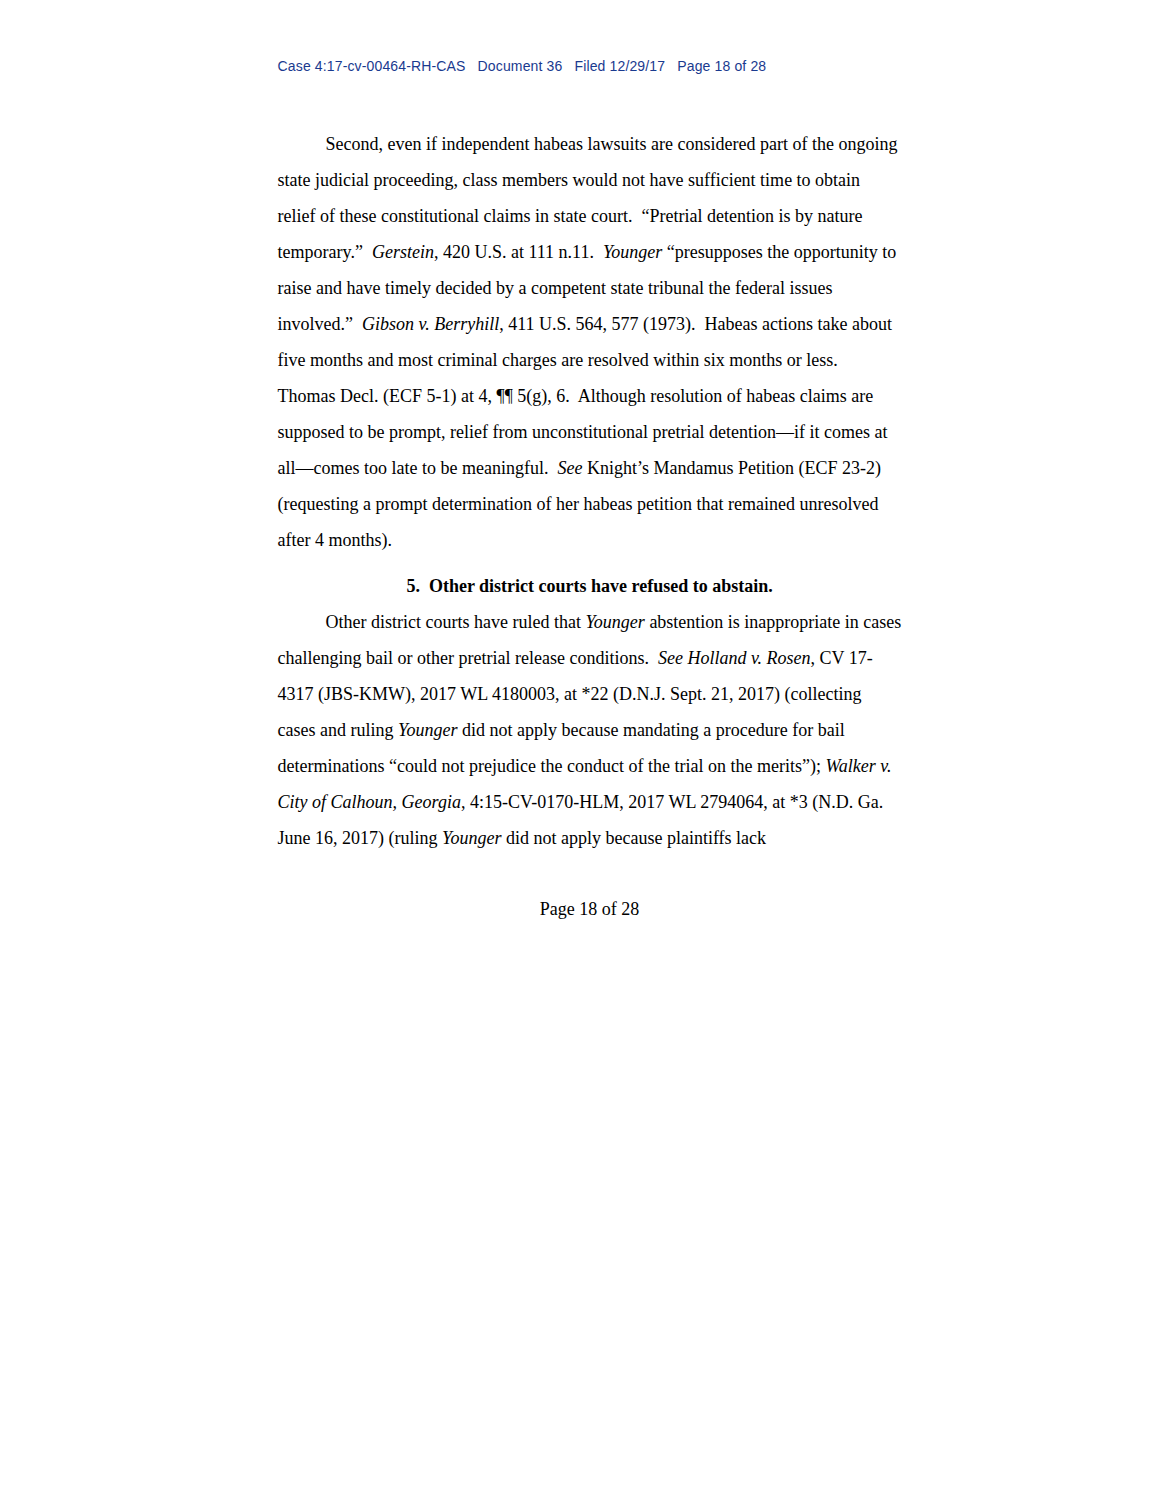Case 4:17-cv-00464-RH-CAS Document 36 Filed 12/29/17 Page 18 of 28
Second, even if independent habeas lawsuits are considered part of the ongoing state judicial proceeding, class members would not have sufficient time to obtain relief of these constitutional claims in state court. “Pretrial detention is by nature temporary.” Gerstein, 420 U.S. at 111 n.11. Younger “presupposes the opportunity to raise and have timely decided by a competent state tribunal the federal issues involved.” Gibson v. Berryhill, 411 U.S. 564, 577 (1973). Habeas actions take about five months and most criminal charges are resolved within six months or less. Thomas Decl. (ECF 5-1) at 4, ¶¶ 5(g), 6. Although resolution of habeas claims are supposed to be prompt, relief from unconstitutional pretrial detention—if it comes at all—comes too late to be meaningful. See Knight’s Mandamus Petition (ECF 23-2) (requesting a prompt determination of her habeas petition that remained unresolved after 4 months).
5. Other district courts have refused to abstain.
Other district courts have ruled that Younger abstention is inappropriate in cases challenging bail or other pretrial release conditions. See Holland v. Rosen, CV 17-4317 (JBS-KMW), 2017 WL 4180003, at *22 (D.N.J. Sept. 21, 2017) (collecting cases and ruling Younger did not apply because mandating a procedure for bail determinations “could not prejudice the conduct of the trial on the merits”); Walker v. City of Calhoun, Georgia, 4:15-CV-0170-HLM, 2017 WL 2794064, at *3 (N.D. Ga. June 16, 2017) (ruling Younger did not apply because plaintiffs lack
Page 18 of 28